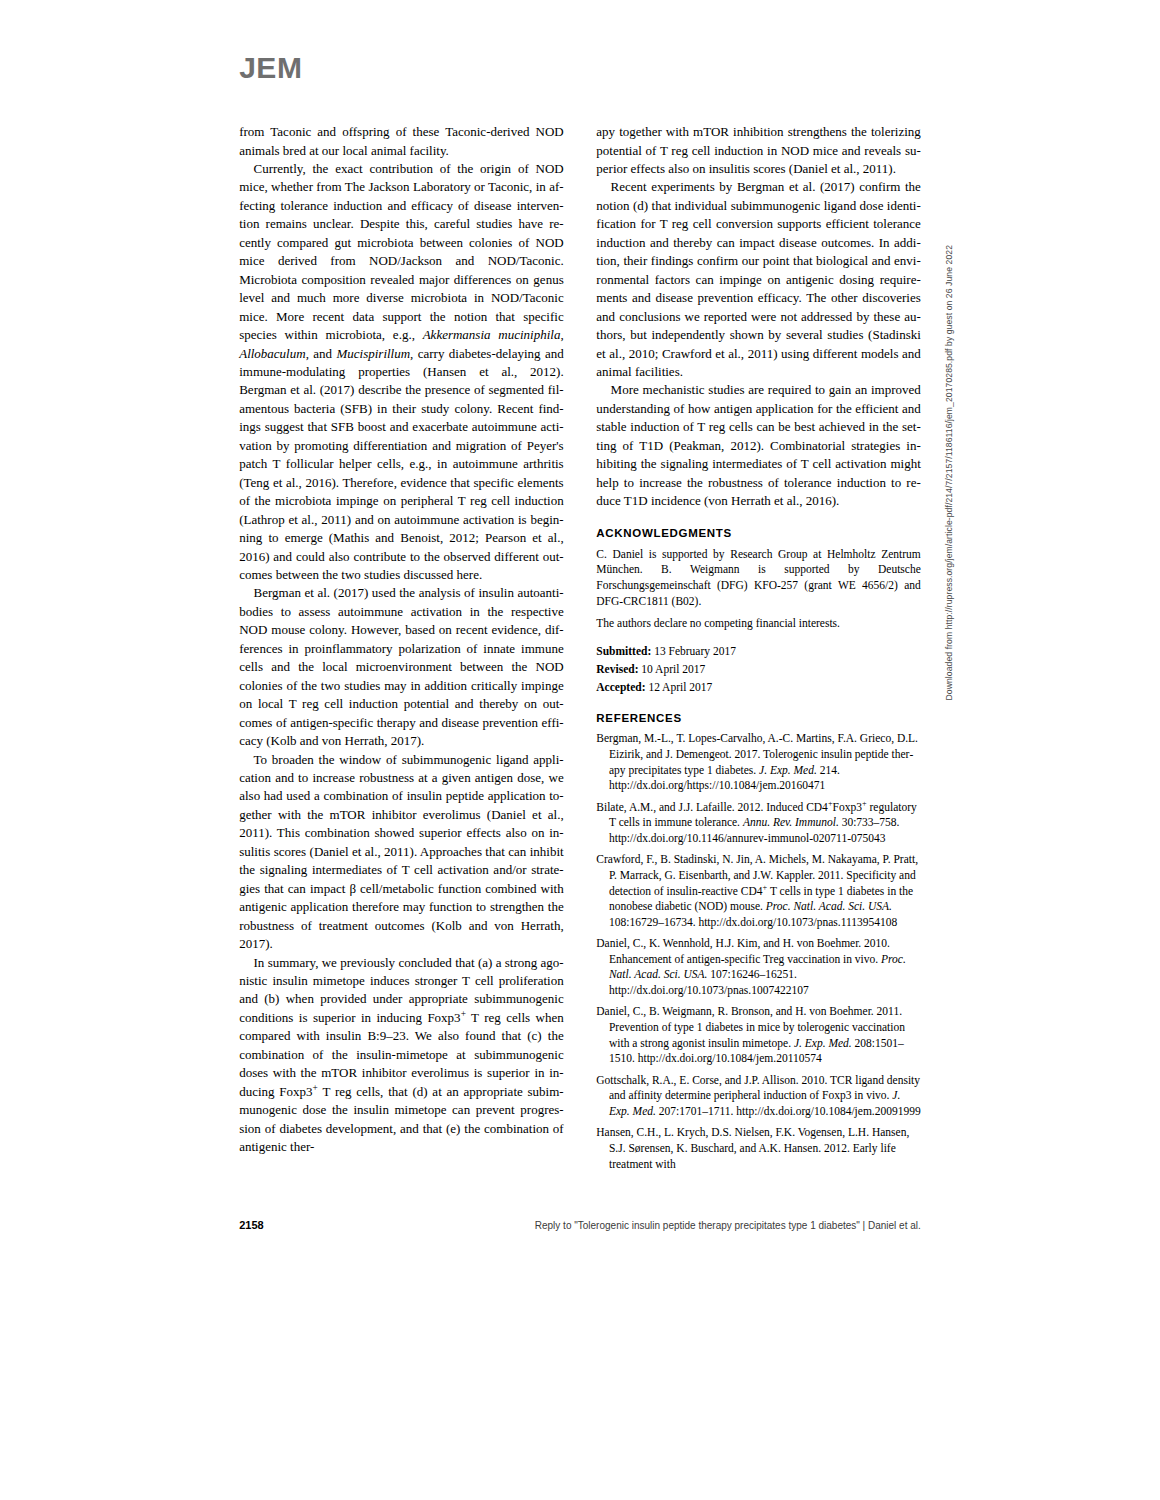JEM
Downloaded from http://rupress.org/jem/article-pdf/214/7/2157/1186116/jem_20170285.pdf by guest on 26 June 2022
from Taconic and offspring of these Taconic-derived NOD animals bred at our local animal facility.
Currently, the exact contribution of the origin of NOD mice, whether from The Jackson Laboratory or Taconic, in affecting tolerance induction and efficacy of disease intervention remains unclear. Despite this, careful studies have recently compared gut microbiota between colonies of NOD mice derived from NOD/Jackson and NOD/Taconic. Microbiota composition revealed major differences on genus level and much more diverse microbiota in NOD/Taconic mice. More recent data support the notion that specific species within microbiota, e.g., Akkermansia muciniphila, Allobaculum, and Mucispirillum, carry diabetes-delaying and immune-modulating properties (Hansen et al., 2012). Bergman et al. (2017) describe the presence of segmented filamentous bacteria (SFB) in their study colony. Recent findings suggest that SFB boost and exacerbate autoimmune activation by promoting differentiation and migration of Peyer's patch T follicular helper cells, e.g., in autoimmune arthritis (Teng et al., 2016). Therefore, evidence that specific elements of the microbiota impinge on peripheral T reg cell induction (Lathrop et al., 2011) and on autoimmune activation is beginning to emerge (Mathis and Benoist, 2012; Pearson et al., 2016) and could also contribute to the observed different outcomes between the two studies discussed here.
Bergman et al. (2017) used the analysis of insulin autoantibodies to assess autoimmune activation in the respective NOD mouse colony. However, based on recent evidence, differences in proinflammatory polarization of innate immune cells and the local microenvironment between the NOD colonies of the two studies may in addition critically impinge on local T reg cell induction potential and thereby on outcomes of antigen-specific therapy and disease prevention efficacy (Kolb and von Herrath, 2017).
To broaden the window of subimmunogenic ligand application and to increase robustness at a given antigen dose, we also had used a combination of insulin peptide application together with the mTOR inhibitor everolimus (Daniel et al., 2011). This combination showed superior effects also on insulitis scores (Daniel et al., 2011). Approaches that can inhibit the signaling intermediates of T cell activation and/or strategies that can impact β cell/metabolic function combined with antigenic application therefore may function to strengthen the robustness of treatment outcomes (Kolb and von Herrath, 2017).
In summary, we previously concluded that (a) a strong agonistic insulin mimetope induces stronger T cell proliferation and (b) when provided under appropriate subimmunogenic conditions is superior in inducing Foxp3+ T reg cells when compared with insulin B:9–23. We also found that (c) the combination of the insulin-mimetope at subimmunogenic doses with the mTOR inhibitor everolimus is superior in inducing Foxp3+ T reg cells, that (d) at an appropriate subimmunogenic dose the insulin mimetope can prevent progression of diabetes development, and that (e) the combination of antigenic ther-
apy together with mTOR inhibition strengthens the tolerizing potential of T reg cell induction in NOD mice and reveals superior effects also on insulitis scores (Daniel et al., 2011).
Recent experiments by Bergman et al. (2017) confirm the notion (d) that individual subimmunogenic ligand dose identification for T reg cell conversion supports efficient tolerance induction and thereby can impact disease outcomes. In addition, their findings confirm our point that biological and environmental factors can impinge on antigenic dosing requirements and disease prevention efficacy. The other discoveries and conclusions we reported were not addressed by these authors, but independently shown by several studies (Stadinski et al., 2010; Crawford et al., 2011) using different models and animal facilities.
More mechanistic studies are required to gain an improved understanding of how antigen application for the efficient and stable induction of T reg cells can be best achieved in the setting of T1D (Peakman, 2012). Combinatorial strategies inhibiting the signaling intermediates of T cell activation might help to increase the robustness of tolerance induction to reduce T1D incidence (von Herrath et al., 2016).
Acknowledgments
C. Daniel is supported by Research Group at Helmholtz Zentrum München. B. Weigmann is supported by Deutsche Forschungsgemeinschaft (DFG) KFO-257 (grant WE 4656/2) and DFG-CRC1811 (B02).
The authors declare no competing financial interests.
Submitted: 13 February 2017
Revised: 10 April 2017
Accepted: 12 April 2017
References
Bergman, M.-L., T. Lopes-Carvalho, A.-C. Martins, F.A. Grieco, D.L. Eizirik, and J. Demengeot. 2017. Tolerogenic insulin peptide therapy precipitates type 1 diabetes. J. Exp. Med. 214. http://dx.doi.org/https://10.1084/jem.20160471
Bilate, A.M., and J.J. Lafaille. 2012. Induced CD4+Foxp3+ regulatory T cells in immune tolerance. Annu. Rev. Immunol. 30:733–758. http://dx.doi.org/10.1146/annurev-immunol-020711-075043
Crawford, F., B. Stadinski, N. Jin, A. Michels, M. Nakayama, P. Pratt, P. Marrack, G. Eisenbarth, and J.W. Kappler. 2011. Specificity and detection of insulin-reactive CD4+ T cells in type 1 diabetes in the nonobese diabetic (NOD) mouse. Proc. Natl. Acad. Sci. USA. 108:16729–16734. http://dx.doi.org/10.1073/pnas.1113954108
Daniel, C., K. Wennhold, H.J. Kim, and H. von Boehmer. 2010. Enhancement of antigen-specific Treg vaccination in vivo. Proc. Natl. Acad. Sci. USA. 107:16246–16251. http://dx.doi.org/10.1073/pnas.1007422107
Daniel, C., B. Weigmann, R. Bronson, and H. von Boehmer. 2011. Prevention of type 1 diabetes in mice by tolerogenic vaccination with a strong agonist insulin mimetope. J. Exp. Med. 208:1501–1510. http://dx.doi.org/10.1084/jem.20110574
Gottschalk, R.A., E. Corse, and J.P. Allison. 2010. TCR ligand density and affinity determine peripheral induction of Foxp3 in vivo. J. Exp. Med. 207:1701–1711. http://dx.doi.org/10.1084/jem.20091999
Hansen, C.H., L. Krych, D.S. Nielsen, F.K. Vogensen, L.H. Hansen, S.J. Sørensen, K. Buschard, and A.K. Hansen. 2012. Early life treatment with
2158
Reply to "Tolerogenic insulin peptide therapy precipitates type 1 diabetes" | Daniel et al.